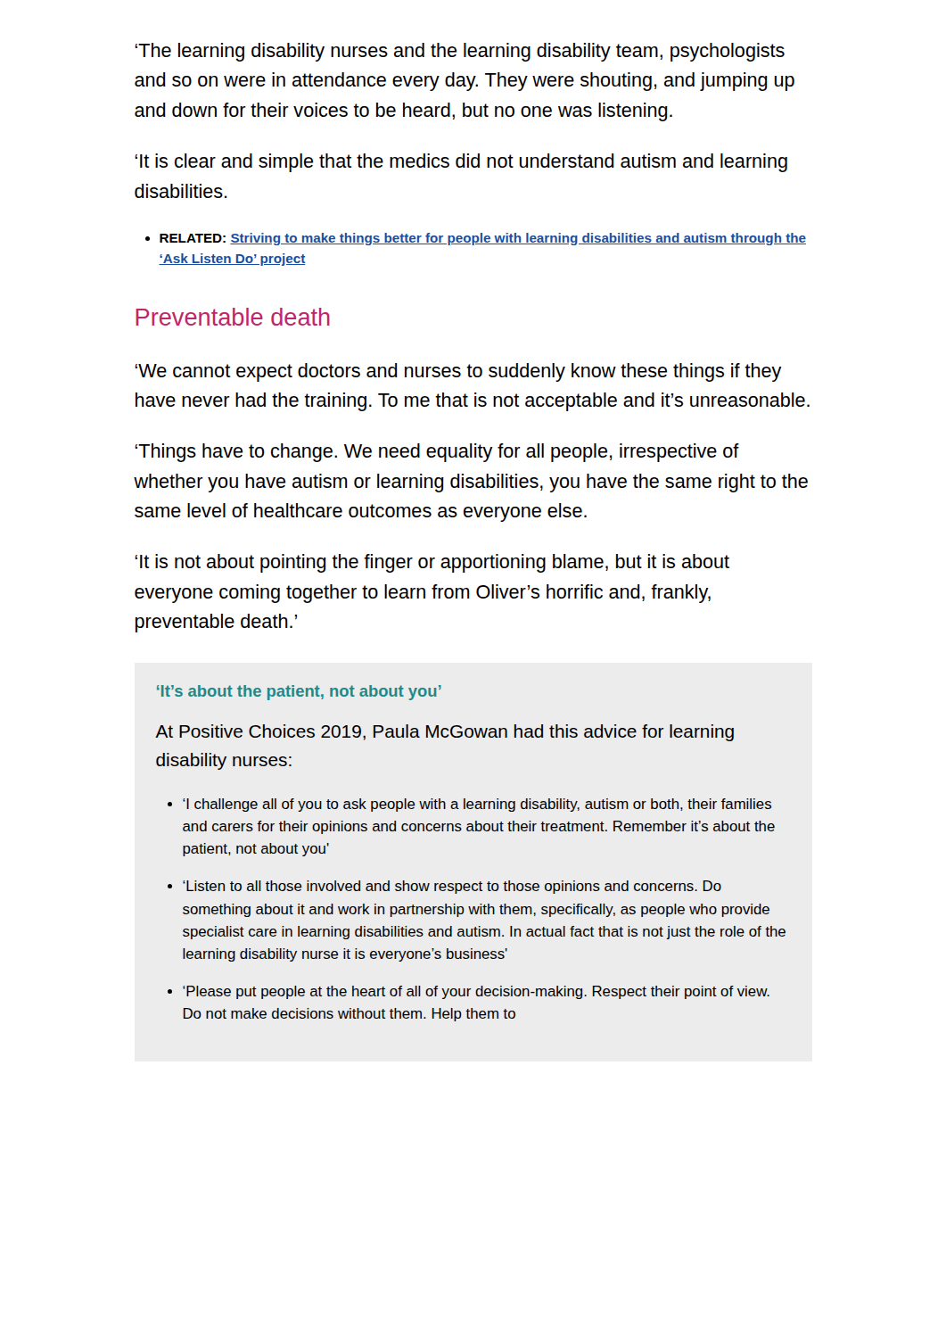‘The learning disability nurses and the learning disability team, psychologists and so on were in attendance every day. They were shouting, and jumping up and down for their voices to be heard, but no one was listening.
‘It is clear and simple that the medics did not understand autism and learning disabilities.
RELATED: Striving to make things better for people with learning disabilities and autism through the ‘Ask Listen Do’ project
Preventable death
‘We cannot expect doctors and nurses to suddenly know these things if they have never had the training. To me that is not acceptable and it’s unreasonable.
‘Things have to change. We need equality for all people, irrespective of whether you have autism or learning disabilities, you have the same right to the same level of healthcare outcomes as everyone else.
‘It is not about pointing the finger or apportioning blame, but it is about everyone coming together to learn from Oliver’s horrific and, frankly, preventable death.’
‘It’s about the patient, not about you’
At Positive Choices 2019, Paula McGowan had this advice for learning disability nurses:
‘I challenge all of you to ask people with a learning disability, autism or both, their families and carers for their opinions and concerns about their treatment. Remember it’s about the patient, not about you'
‘Listen to all those involved and show respect to those opinions and concerns. Do something about it and work in partnership with them, specifically, as people who provide specialist care in learning disabilities and autism. In actual fact that is not just the role of the learning disability nurse it is everyone’s business'
‘Please put people at the heart of all of your decision-making. Respect their point of view. Do not make decisions without them. Help them to